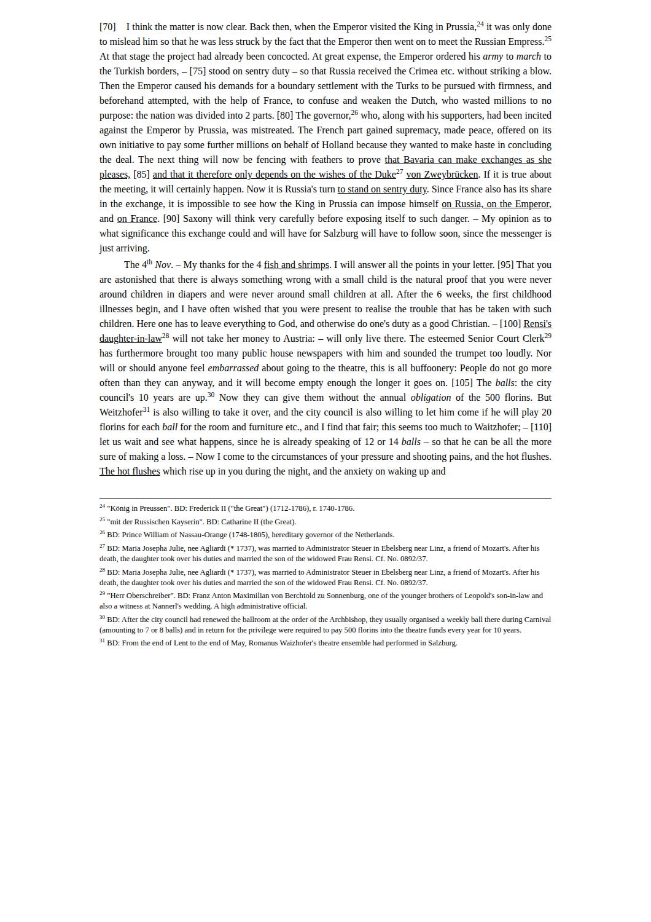[70] I think the matter is now clear. Back then, when the Emperor visited the King in Prussia,24 it was only done to mislead him so that he was less struck by the fact that the Emperor then went on to meet the Russian Empress.25 At that stage the project had already been concocted. At great expense, the Emperor ordered his army to march to the Turkish borders, – [75] stood on sentry duty – so that Russia received the Crimea etc. without striking a blow. Then the Emperor caused his demands for a boundary settlement with the Turks to be pursued with firmness, and beforehand attempted, with the help of France, to confuse and weaken the Dutch, who wasted millions to no purpose: the nation was divided into 2 parts. [80] The governor,26 who, along with his supporters, had been incited against the Emperor by Prussia, was mistreated. The French part gained supremacy, made peace, offered on its own initiative to pay some further millions on behalf of Holland because they wanted to make haste in concluding the deal. The next thing will now be fencing with feathers to prove that Bavaria can make exchanges as she pleases, [85] and that it therefore only depends on the wishes of the Duke27 von Zweybrücken. If it is true about the meeting, it will certainly happen. Now it is Russia's turn to stand on sentry duty. Since France also has its share in the exchange, it is impossible to see how the King in Prussia can impose himself on Russia, on the Emperor, and on France. [90] Saxony will think very carefully before exposing itself to such danger. – My opinion as to what significance this exchange could and will have for Salzburg will have to follow soon, since the messenger is just arriving.
The 4th Nov. – My thanks for the 4 fish and shrimps. I will answer all the points in your letter. [95] That you are astonished that there is always something wrong with a small child is the natural proof that you were never around children in diapers and were never around small children at all. After the 6 weeks, the first childhood illnesses begin, and I have often wished that you were present to realise the trouble that has be taken with such children. Here one has to leave everything to God, and otherwise do one's duty as a good Christian. – [100] Rensi's daughter-in-law28 will not take her money to Austria: – will only live there. The esteemed Senior Court Clerk29 has furthermore brought too many public house newspapers with him and sounded the trumpet too loudly. Nor will or should anyone feel embarrassed about going to the theatre, this is all buffoonery: People do not go more often than they can anyway, and it will become empty enough the longer it goes on. [105] The balls: the city council's 10 years are up.30 Now they can give them without the annual obligation of the 500 florins. But Weitzhofer31 is also willing to take it over, and the city council is also willing to let him come if he will play 20 florins for each ball for the room and furniture etc., and I find that fair; this seems too much to Waitzhofer; – [110] let us wait and see what happens, since he is already speaking of 12 or 14 balls – so that he can be all the more sure of making a loss. – Now I come to the circumstances of your pressure and shooting pains, and the hot flushes. The hot flushes which rise up in you during the night, and the anxiety on waking up and
24 "König in Preussen". BD: Frederick II ("the Great") (1712-1786), r. 1740-1786.
25 "mit der Russischen Kayserin". BD: Catharine II (the Great).
26 BD: Prince William of Nassau-Orange (1748-1805), hereditary governor of the Netherlands.
27 BD: Maria Josepha Julie, nee Agliardi (* 1737), was married to Administrator Steuer in Ebelsberg near Linz, a friend of Mozart's. After his death, the daughter took over his duties and married the son of the widowed Frau Rensi. Cf. No. 0892/37.
28 BD: Maria Josepha Julie, nee Agliardi (* 1737), was married to Administrator Steuer in Ebelsberg near Linz, a friend of Mozart's. After his death, the daughter took over his duties and married the son of the widowed Frau Rensi. Cf. No. 0892/37.
29 "Herr Oberschreiber". BD: Franz Anton Maximilian von Berchtold zu Sonnenburg, one of the younger brothers of Leopold's son-in-law and also a witness at Nannerl's wedding. A high administrative official.
30 BD: After the city council had renewed the ballroom at the order of the Archbishop, they usually organised a weekly ball there during Carnival (amounting to 7 or 8 balls) and in return for the privilege were required to pay 500 florins into the theatre funds every year for 10 years.
31 BD: From the end of Lent to the end of May, Romanus Waizhofer's theatre ensemble had performed in Salzburg.